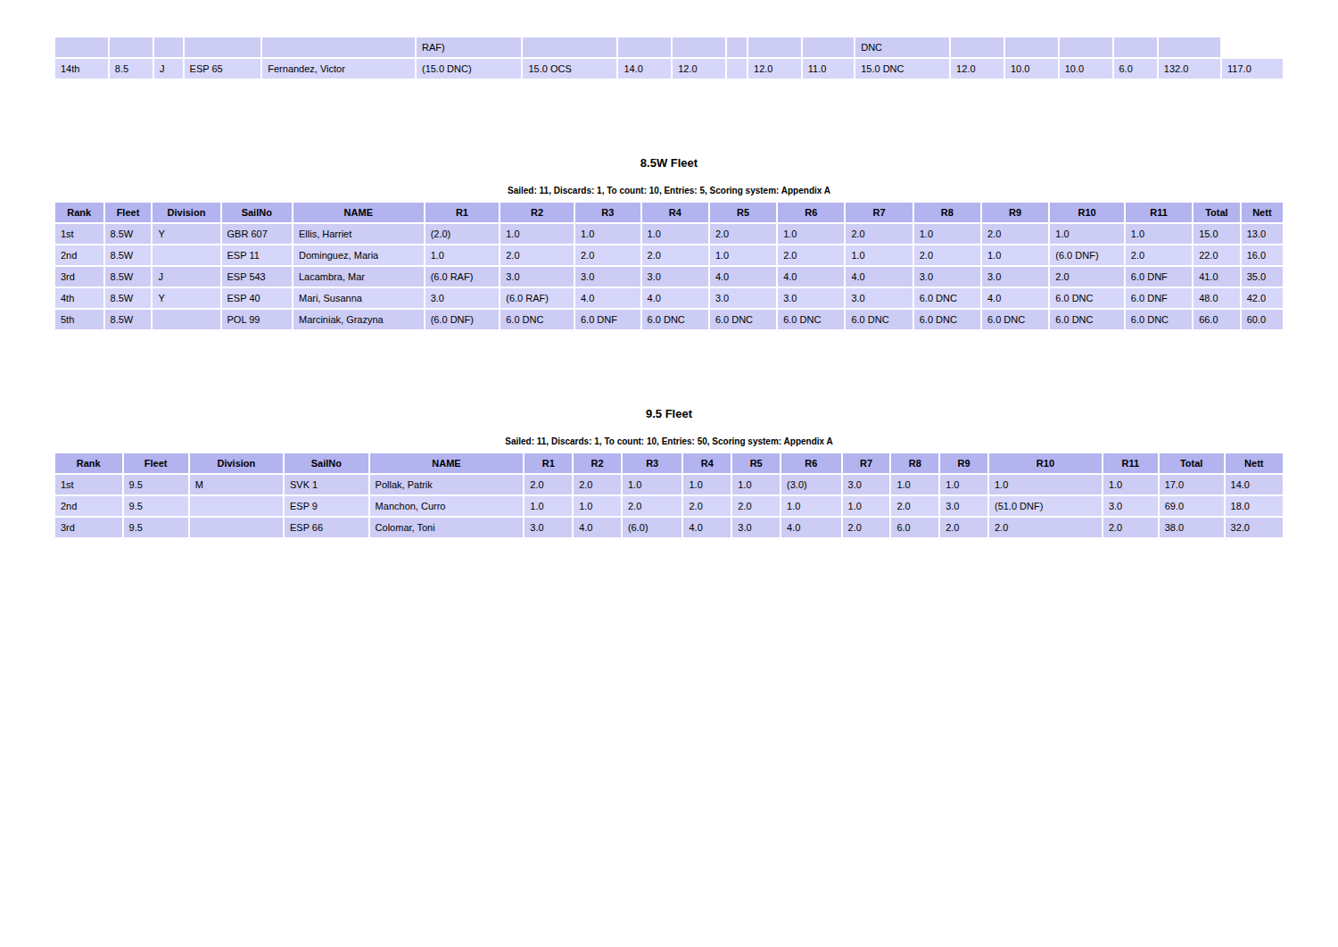| | | | | | RAF) | | | | | | | DNC | | | | | |
| 14th | 8.5 | J | ESP 65 | Fernandez, Victor | (15.0 DNC) | 15.0 OCS | 14.0 | 12.0 | | 12.0 | 11.0 | 15.0 DNC | 12.0 | 10.0 | 10.0 | 6.0 | 132.0 | 117.0 |
8.5W Fleet
Sailed: 11, Discards: 1, To count: 10, Entries: 5, Scoring system: Appendix A
| Rank | Fleet | Division | SailNo | NAME | R1 | R2 | R3 | R4 | R5 | R6 | R7 | R8 | R9 | R10 | R11 | Total | Nett |
| --- | --- | --- | --- | --- | --- | --- | --- | --- | --- | --- | --- | --- | --- | --- | --- | --- | --- |
| 1st | 8.5W | Y | GBR 607 | Ellis, Harriet | (2.0) | 1.0 | 1.0 | 1.0 | 2.0 | 1.0 | 2.0 | 1.0 | 2.0 | 1.0 | 1.0 | 15.0 | 13.0 |
| 2nd | 8.5W | | ESP 11 | Dominguez, Maria | 1.0 | 2.0 | 2.0 | 2.0 | 1.0 | 2.0 | 1.0 | 2.0 | 1.0 | (6.0 DNF) | 2.0 | 22.0 | 16.0 |
| 3rd | 8.5W | J | ESP 543 | Lacambra, Mar | (6.0 RAF) | 3.0 | 3.0 | 3.0 | 4.0 | 4.0 | 4.0 | 3.0 | 3.0 | 2.0 | 6.0 DNF | 41.0 | 35.0 |
| 4th | 8.5W | Y | ESP 40 | Mari, Susanna | 3.0 | (6.0 RAF) | 4.0 | 4.0 | 3.0 | 3.0 | 3.0 | 6.0 DNC | 4.0 | 6.0 DNC | 6.0 DNF | 48.0 | 42.0 |
| 5th | 8.5W | | POL 99 | Marciniak, Grazyna | (6.0 DNF) | 6.0 DNC | 6.0 DNF | 6.0 DNC | 6.0 DNC | 6.0 DNC | 6.0 DNC | 6.0 DNC | 6.0 DNC | 6.0 DNC | 6.0 DNC | 66.0 | 60.0 |
9.5 Fleet
Sailed: 11, Discards: 1, To count: 10, Entries: 50, Scoring system: Appendix A
| Rank | Fleet | Division | SailNo | NAME | R1 | R2 | R3 | R4 | R5 | R6 | R7 | R8 | R9 | R10 | R11 | Total | Nett |
| --- | --- | --- | --- | --- | --- | --- | --- | --- | --- | --- | --- | --- | --- | --- | --- | --- | --- |
| 1st | 9.5 | M | SVK 1 | Pollak, Patrik | 2.0 | 2.0 | 1.0 | 1.0 | 1.0 | (3.0) | 3.0 | 1.0 | 1.0 | 1.0 | 1.0 | 17.0 | 14.0 |
| 2nd | 9.5 | | ESP 9 | Manchon, Curro | 1.0 | 1.0 | 2.0 | 2.0 | 2.0 | 1.0 | 1.0 | 2.0 | 3.0 | (51.0 DNF) | 3.0 | 69.0 | 18.0 |
| 3rd | 9.5 | | ESP 66 | Colomar, Toni | 3.0 | 4.0 | (6.0) | 4.0 | 3.0 | 4.0 | 2.0 | 6.0 | 2.0 | 2.0 | 2.0 | 38.0 | 32.0 |